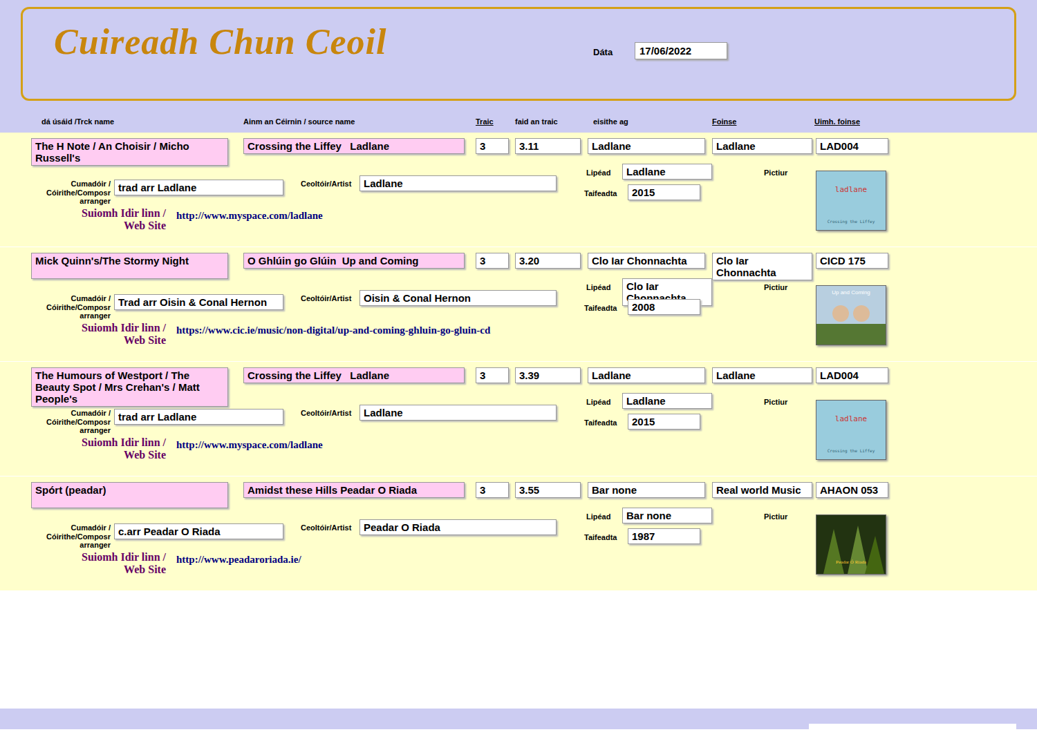Cuireadh Chun Ceoil
Dáta
17/06/2022
dá úsáid /Trck name Ainm an Céirnin / source name Traic faid an traic eisithe ag Foinse Uimh. foinse
The H Note / An Choisir / Micho Russell's
Crossing the Liffey Ladlane
3
3.11
Ladlane
Ladlane
LAD004
Lipéad
Ladlane
Pictiur
Taifeadta
2015
Cumadóir / Cóirithe/Composr arranger
trad arr Ladlane
Ceoltóir/Artist
Ladlane
Suiomh Idir linn /
Web Site
http://www.myspace.com/ladlane
Mick Quinn's/The Stormy Night
O Ghlúin go Glúin Up and Coming
3
3.20
Clo Iar Chonnachta
Clo Iar Chonnachta
CICD 175
Lipéad
Clo Iar Chonnachta
Pictiur
Taifeadta
2008
Cumadóir / Cóirithe/Composr arranger
Trad arr Oisin & Conal Hernon
Ceoltóir/Artist
Oisin & Conal Hernon
Suiomh Idir linn /
Web Site
https://www.cic.ie/music/non-digital/up-and-coming-ghluin-go-gluin-cd
The Humours of Westport / The Beauty Spot / Mrs Crehan's / Matt People's
Crossing the Liffey Ladlane
3
3.39
Ladlane
Ladlane
LAD004
Lipéad
Ladlane
Pictiur
Taifeadta
2015
Cumadóir / Cóirithe/Composr arranger
trad arr Ladlane
Ceoltóir/Artist
Ladlane
Suiomh Idir linn /
Web Site
http://www.myspace.com/ladlane
Spórt (peadar)
Amidst these Hills Peadar O Riada
3
3.55
Bar none
Real world Music
AHAON 053
Lipéad
Bar none
Pictiur
Taifeadta
1987
Cumadóir / Cóirithe/Composr arranger
c.arr Peadar O Riada
Ceoltóir/Artist
Peadar O Riada
Suiomh Idir linn /
Web Site
http://www.peadaroriada.ie/